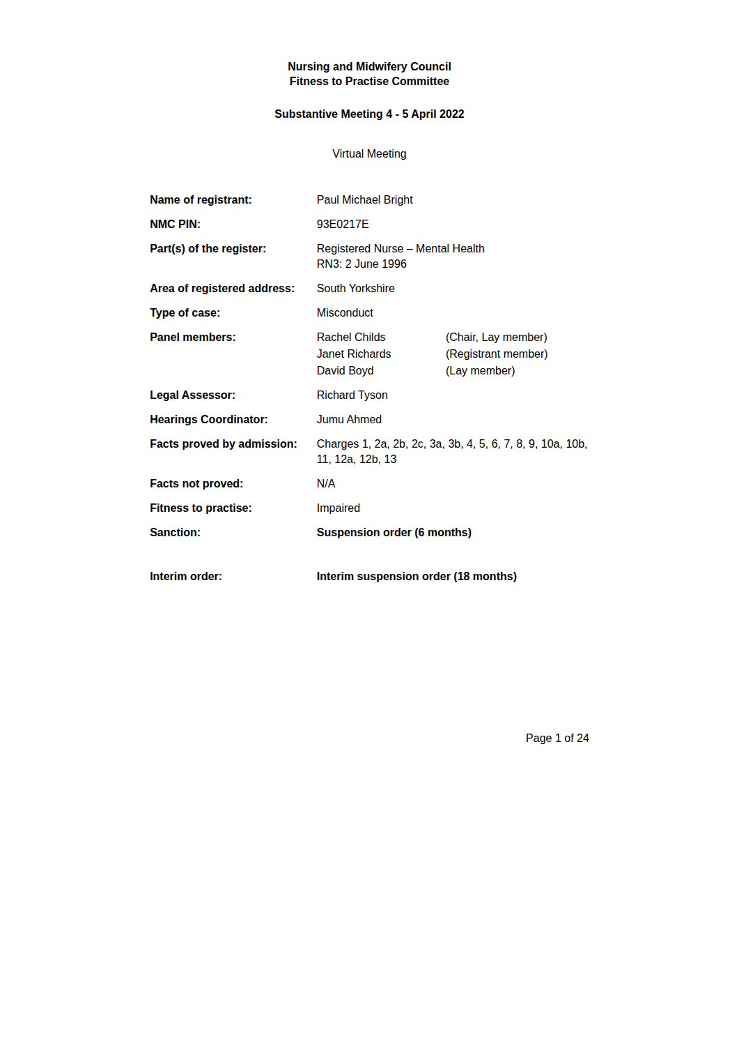Nursing and Midwifery Council Fitness to Practise Committee
Substantive Meeting 4 - 5 April 2022
Virtual Meeting
| Name of registrant: | Paul Michael Bright |
| NMC PIN: | 93E0217E |
| Part(s) of the register: | Registered Nurse – Mental Health RN3: 2 June 1996 |
| Area of registered address: | South Yorkshire |
| Type of case: | Misconduct |
| Panel members: | Rachel Childs (Chair, Lay member) Janet Richards (Registrant member) David Boyd (Lay member) |
| Legal Assessor: | Richard Tyson |
| Hearings Coordinator: | Jumu Ahmed |
| Facts proved by admission: | Charges 1, 2a, 2b, 2c, 3a, 3b, 4, 5, 6, 7, 8, 9, 10a, 10b, 11, 12a, 12b, 13 |
| Facts not proved: | N/A |
| Fitness to practise: | Impaired |
| Sanction: | Suspension order (6 months) |
| Interim order: | Interim suspension order (18 months) |
Page 1 of 24